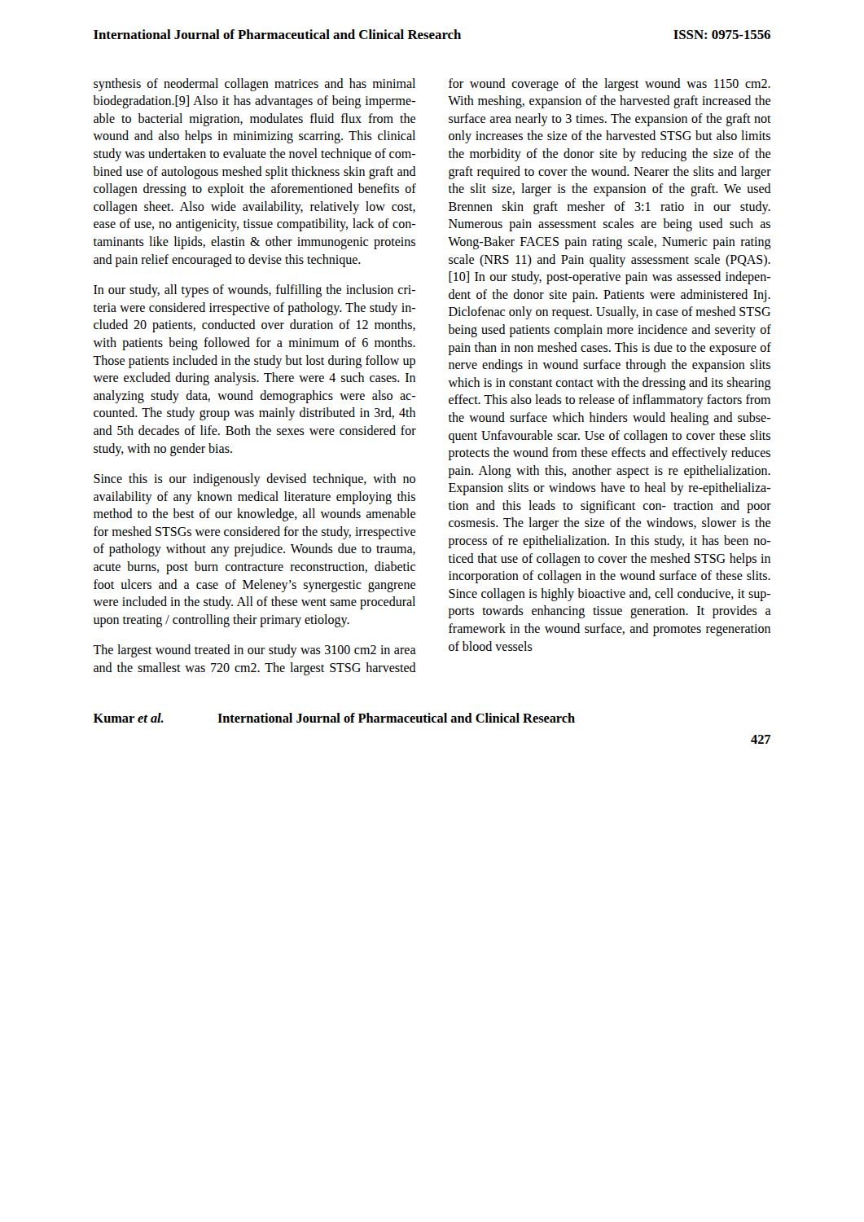International Journal of Pharmaceutical and Clinical Research ISSN: 0975-1556
synthesis of neodermal collagen matrices and has minimal biodegradation.[9] Also it has advantages of being impermeable to bacterial migration, modulates fluid flux from the wound and also helps in minimizing scarring. This clinical study was undertaken to evaluate the novel technique of combined use of autologous meshed split thickness skin graft and collagen dressing to exploit the aforementioned benefits of collagen sheet. Also wide availability, relatively low cost, ease of use, no antigenicity, tissue compatibility, lack of contaminants like lipids, elastin & other immunogenic proteins and pain relief encouraged to devise this technique.
In our study, all types of wounds, fulfilling the inclusion criteria were considered irrespective of pathology. The study included 20 patients, conducted over duration of 12 months, with patients being followed for a minimum of 6 months. Those patients included in the study but lost during follow up were excluded during analysis. There were 4 such cases. In analyzing study data, wound demographics were also accounted. The study group was mainly distributed in 3rd, 4th and 5th decades of life. Both the sexes were considered for study, with no gender bias.
Since this is our indigenously devised technique, with no availability of any known medical literature employing this method to the best of our knowledge, all wounds amenable for meshed STSGs were considered for the study, irrespective of pathology without any prejudice. Wounds due to trauma, acute burns, post burn contracture reconstruction, diabetic foot ulcers and a case of Meleney’s synergestic gangrene were included in the study. All of these went same procedural upon treating / controlling their primary etiology.
The largest wound treated in our study was 3100 cm2 in area and the smallest was 720 cm2. The largest STSG harvested for wound coverage of the largest wound was 1150 cm2. With meshing, expansion of the harvested graft increased the surface area nearly to 3 times. The expansion of the graft not only increases the size of the harvested STSG but also limits the morbidity of the donor site by reducing the size of the graft required to cover the wound. Nearer the slits and larger the slit size, larger is the expansion of the graft. We used Brennen skin graft mesher of 3:1 ratio in our study. Numerous pain assessment scales are being used such as Wong-Baker FACES pain rating scale, Numeric pain rating scale (NRS 11) and Pain quality assessment scale (PQAS).[10] In our study, post-operative pain was assessed independent of the donor site pain. Patients were administered Inj. Diclofenac only on request. Usually, in case of meshed STSG being used patients complain more incidence and severity of pain than in non meshed cases. This is due to the exposure of nerve endings in wound surface through the expansion slits which is in constant contact with the dressing and its shearing effect. This also leads to release of inflammatory factors from the wound surface which hinders would healing and subsequent Unfavourable scar. Use of collagen to cover these slits protects the wound from these effects and effectively reduces pain. Along with this, another aspect is re epithelialization. Expansion slits or windows have to heal by re-epithelialization and this leads to significant con- traction and poor cosmesis. The larger the size of the windows, slower is the process of re epithelialization. In this study, it has been noticed that use of collagen to cover the meshed STSG helps in incorporation of collagen in the wound surface of these slits. Since collagen is highly bioactive and, cell conducive, it supports towards enhancing tissue generation. It provides a framework in the wound surface, and promotes regeneration of blood vessels
Kumar et al. International Journal of Pharmaceutical and Clinical Research
427